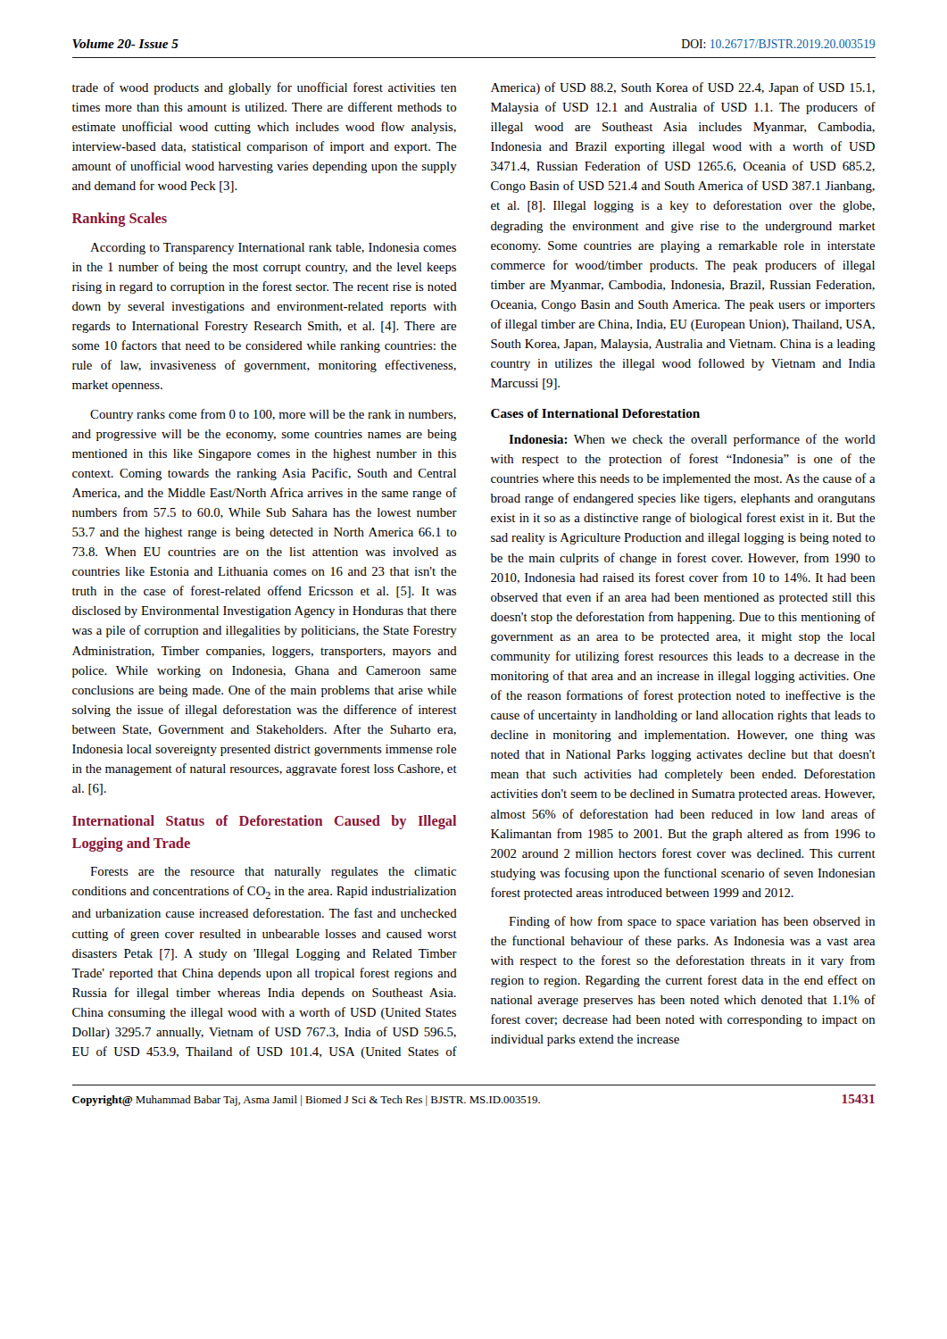Volume 20- Issue 5
DOI: 10.26717/BJSTR.2019.20.003519
trade of wood products and globally for unofficial forest activities ten times more than this amount is utilized. There are different methods to estimate unofficial wood cutting which includes wood flow analysis, interview-based data, statistical comparison of import and export. The amount of unofficial wood harvesting varies depending upon the supply and demand for wood Peck [3].
Ranking Scales
According to Transparency International rank table, Indonesia comes in the 1 number of being the most corrupt country, and the level keeps rising in regard to corruption in the forest sector. The recent rise is noted down by several investigations and environment-related reports with regards to International Forestry Research Smith, et al. [4]. There are some 10 factors that need to be considered while ranking countries: the rule of law, invasiveness of government, monitoring effectiveness, market openness.
Country ranks come from 0 to 100, more will be the rank in numbers, and progressive will be the economy, some countries names are being mentioned in this like Singapore comes in the highest number in this context. Coming towards the ranking Asia Pacific, South and Central America, and the Middle East/North Africa arrives in the same range of numbers from 57.5 to 60.0, While Sub Sahara has the lowest number 53.7 and the highest range is being detected in North America 66.1 to 73.8. When EU countries are on the list attention was involved as countries like Estonia and Lithuania comes on 16 and 23 that isn't the truth in the case of forest-related offend Ericsson et al. [5]. It was disclosed by Environmental Investigation Agency in Honduras that there was a pile of corruption and illegalities by politicians, the State Forestry Administration, Timber companies, loggers, transporters, mayors and police. While working on Indonesia, Ghana and Cameroon same conclusions are being made. One of the main problems that arise while solving the issue of illegal deforestation was the difference of interest between State, Government and Stakeholders. After the Suharto era, Indonesia local sovereignty presented district governments immense role in the management of natural resources, aggravate forest loss Cashore, et al. [6].
International Status of Deforestation Caused by Illegal Logging and Trade
Forests are the resource that naturally regulates the climatic conditions and concentrations of CO2 in the area. Rapid industrialization and urbanization cause increased deforestation. The fast and unchecked cutting of green cover resulted in unbearable losses and caused worst disasters Petak [7]. A study on 'Illegal Logging and Related Timber Trade' reported that China depends upon all tropical forest regions and Russia for illegal timber whereas India depends on Southeast Asia. China consuming the illegal wood with a worth of USD (United States Dollar) 3295.7 annually, Vietnam of USD 767.3, India of USD 596.5, EU of USD 453.9, Thailand of USD 101.4, USA (United States of America) of USD 88.2, South Korea of USD 22.4, Japan of USD 15.1, Malaysia of USD 12.1 and Australia of USD 1.1. The producers of illegal wood are Southeast Asia includes Myanmar, Cambodia, Indonesia and Brazil exporting illegal wood with a worth of USD 3471.4, Russian Federation of USD 1265.6, Oceania of USD 685.2, Congo Basin of USD 521.4 and South America of USD 387.1 Jianbang, et al. [8]. Illegal logging is a key to deforestation over the globe, degrading the environment and give rise to the underground market economy. Some countries are playing a remarkable role in interstate commerce for wood/timber products. The peak producers of illegal timber are Myanmar, Cambodia, Indonesia, Brazil, Russian Federation, Oceania, Congo Basin and South America. The peak users or importers of illegal timber are China, India, EU (European Union), Thailand, USA, South Korea, Japan, Malaysia, Australia and Vietnam. China is a leading country in utilizes the illegal wood followed by Vietnam and India Marcussi [9].
Cases of International Deforestation
Indonesia: When we check the overall performance of the world with respect to the protection of forest “Indonesia” is one of the countries where this needs to be implemented the most. As the cause of a broad range of endangered species like tigers, elephants and orangutans exist in it so as a distinctive range of biological forest exist in it. But the sad reality is Agriculture Production and illegal logging is being noted to be the main culprits of change in forest cover. However, from 1990 to 2010, Indonesia had raised its forest cover from 10 to 14%. It had been observed that even if an area had been mentioned as protected still this doesn't stop the deforestation from happening. Due to this mentioning of government as an area to be protected area, it might stop the local community for utilizing forest resources this leads to a decrease in the monitoring of that area and an increase in illegal logging activities. One of the reason formations of forest protection noted to ineffective is the cause of uncertainty in landholding or land allocation rights that leads to decline in monitoring and implementation. However, one thing was noted that in National Parks logging activates decline but that doesn't mean that such activities had completely been ended. Deforestation activities don't seem to be declined in Sumatra protected areas. However, almost 56% of deforestation had been reduced in low land areas of Kalimantan from 1985 to 2001. But the graph altered as from 1996 to 2002 around 2 million hectors forest cover was declined. This current studying was focusing upon the functional scenario of seven Indonesian forest protected areas introduced between 1999 and 2012.
Finding of how from space to space variation has been observed in the functional behaviour of these parks. As Indonesia was a vast area with respect to the forest so the deforestation threats in it vary from region to region. Regarding the current forest data in the end effect on national average preserves has been noted which denoted that 1.1% of forest cover; decrease had been noted with corresponding to impact on individual parks extend the increase
Copyright@ Muhammad Babar Taj, Asma Jamil | Biomed J Sci & Tech Res | BJSTR. MS.ID.003519.
15431